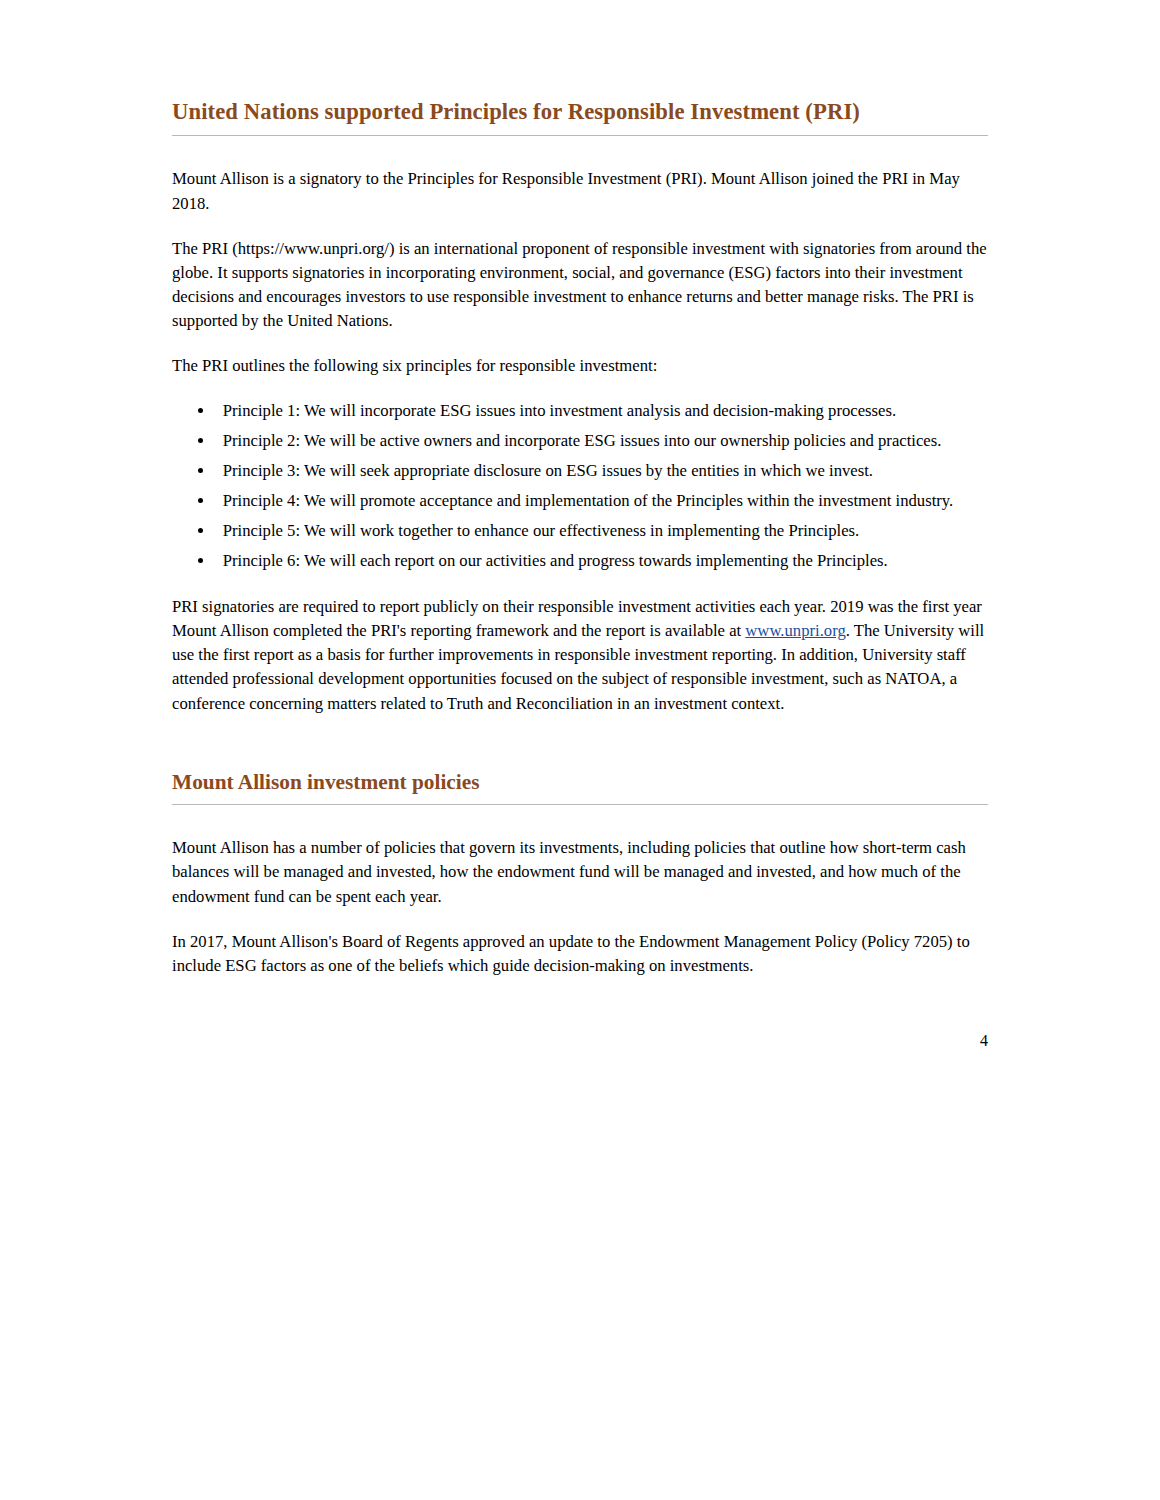United Nations supported Principles for Responsible Investment (PRI)
Mount Allison is a signatory to the Principles for Responsible Investment (PRI). Mount Allison joined the PRI in May 2018.
The PRI (https://www.unpri.org/) is an international proponent of responsible investment with signatories from around the globe. It supports signatories in incorporating environment, social, and governance (ESG) factors into their investment decisions and encourages investors to use responsible investment to enhance returns and better manage risks. The PRI is supported by the United Nations.
The PRI outlines the following six principles for responsible investment:
Principle 1: We will incorporate ESG issues into investment analysis and decision-making processes.
Principle 2: We will be active owners and incorporate ESG issues into our ownership policies and practices.
Principle 3: We will seek appropriate disclosure on ESG issues by the entities in which we invest.
Principle 4: We will promote acceptance and implementation of the Principles within the investment industry.
Principle 5: We will work together to enhance our effectiveness in implementing the Principles.
Principle 6: We will each report on our activities and progress towards implementing the Principles.
PRI signatories are required to report publicly on their responsible investment activities each year. 2019 was the first year Mount Allison completed the PRI's reporting framework and the report is available at www.unpri.org. The University will use the first report as a basis for further improvements in responsible investment reporting. In addition, University staff attended professional development opportunities focused on the subject of responsible investment, such as NATOA, a conference concerning matters related to Truth and Reconciliation in an investment context.
Mount Allison investment policies
Mount Allison has a number of policies that govern its investments, including policies that outline how short-term cash balances will be managed and invested, how the endowment fund will be managed and invested, and how much of the endowment fund can be spent each year.
In 2017, Mount Allison's Board of Regents approved an update to the Endowment Management Policy (Policy 7205) to include ESG factors as one of the beliefs which guide decision-making on investments.
4